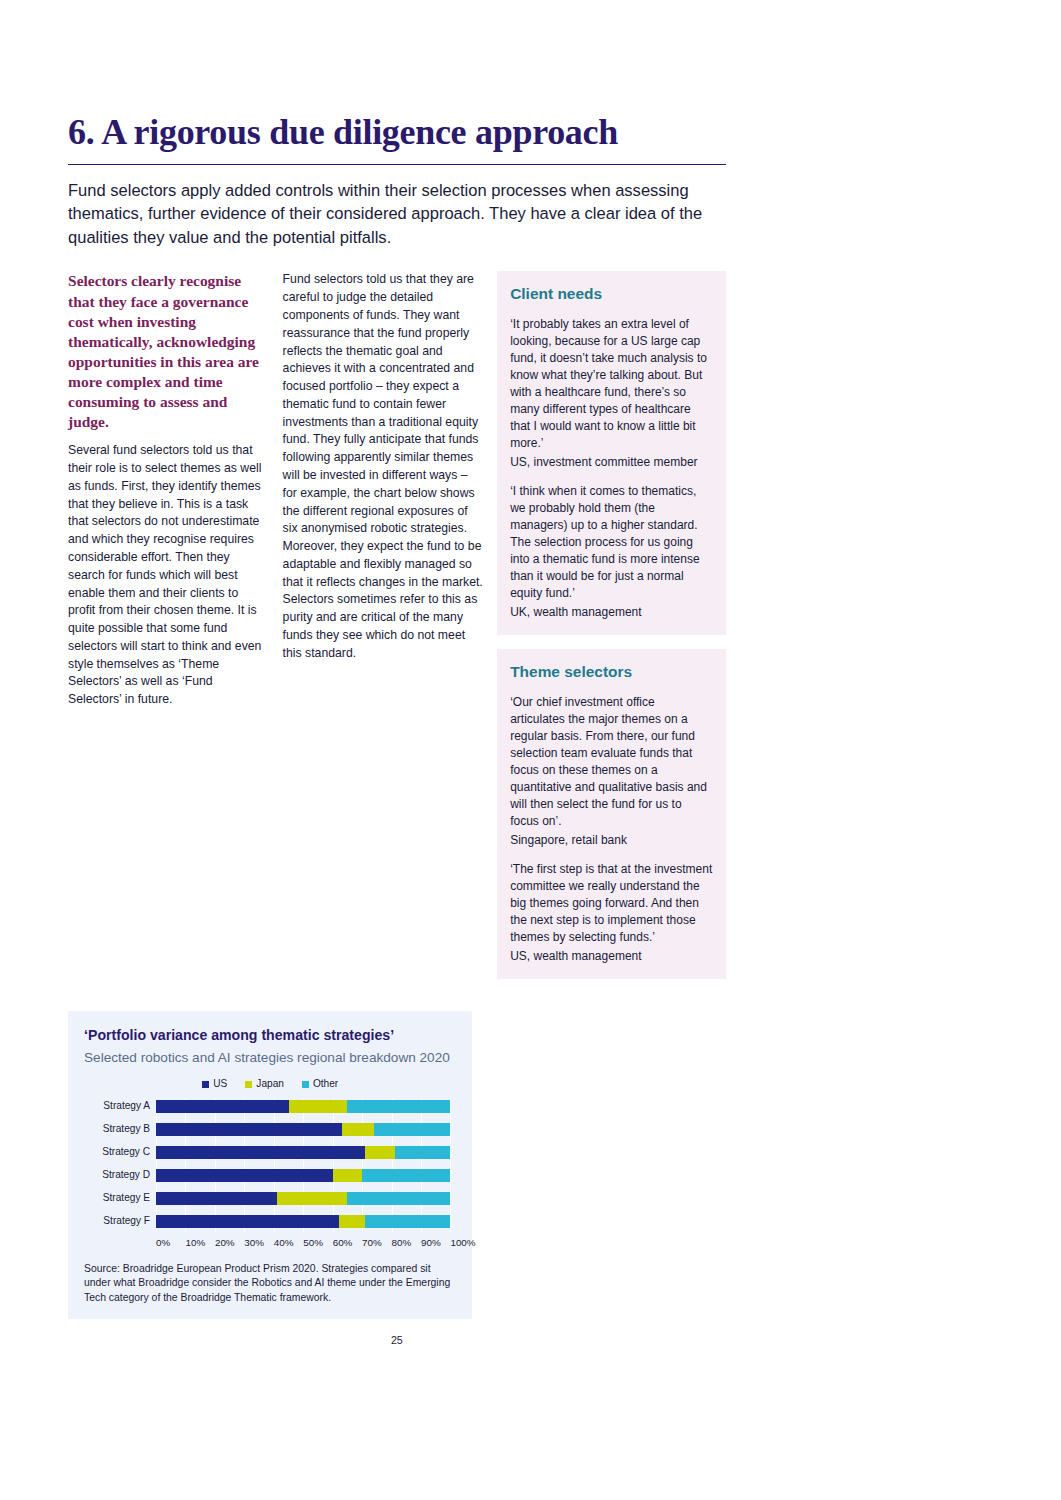6. A rigorous due diligence approach
Fund selectors apply added controls within their selection processes when assessing thematics, further evidence of their considered approach. They have a clear idea of the qualities they value and the potential pitfalls.
Selectors clearly recognise that they face a governance cost when investing thematically, acknowledging opportunities in this area are more complex and time consuming to assess and judge.
Several fund selectors told us that their role is to select themes as well as funds. First, they identify themes that they believe in. This is a task that selectors do not underestimate and which they recognise requires considerable effort. Then they search for funds which will best enable them and their clients to profit from their chosen theme. It is quite possible that some fund selectors will start to think and even style themselves as ‘Theme Selectors’ as well as ‘Fund Selectors’ in future.
Fund selectors told us that they are careful to judge the detailed components of funds. They want reassurance that the fund properly reflects the thematic goal and achieves it with a concentrated and focused portfolio – they expect a thematic fund to contain fewer investments than a traditional equity fund. They fully anticipate that funds following apparently similar themes will be invested in different ways – for example, the chart below shows the different regional exposures of six anonymised robotic strategies. Moreover, they expect the fund to be adaptable and flexibly managed so that it reflects changes in the market. Selectors sometimes refer to this as purity and are critical of the many funds they see which do not meet this standard.
Client needs
‘It probably takes an extra level of looking, because for a US large cap fund, it doesn’t take much analysis to know what they’re talking about. But with a healthcare fund, there’s so many different types of healthcare that I would want to know a little bit more.’
US, investment committee member
‘I think when it comes to thematics, we probably hold them (the managers) up to a higher standard. The selection process for us going into a thematic fund is more intense than it would be for just a normal equity fund.’
UK, wealth management
Theme selectors
‘Our chief investment office articulates the major themes on a regular basis. From there, our fund selection team evaluate funds that focus on these themes on a quantitative and qualitative basis and will then select the fund for us to focus on’.
Singapore, retail bank
‘The first step is that at the investment committee we really understand the big themes going forward. And then the next step is to implement those themes by selecting funds.’
US, wealth management
‘Portfolio variance among thematic strategies’
Selected robotics and AI strategies regional breakdown 2020
US Japan Other
Strategy A
Strategy B
Strategy C
Strategy D
Strategy E
Strategy F
0% 10% 20% 30% 40% 50% 60% 70% 80% 90% 100%
Source: Broadridge European Product Prism 2020. Strategies compared sit under what Broadridge consider the Robotics and AI theme under the Emerging Tech category of the Broadridge Thematic framework.
25